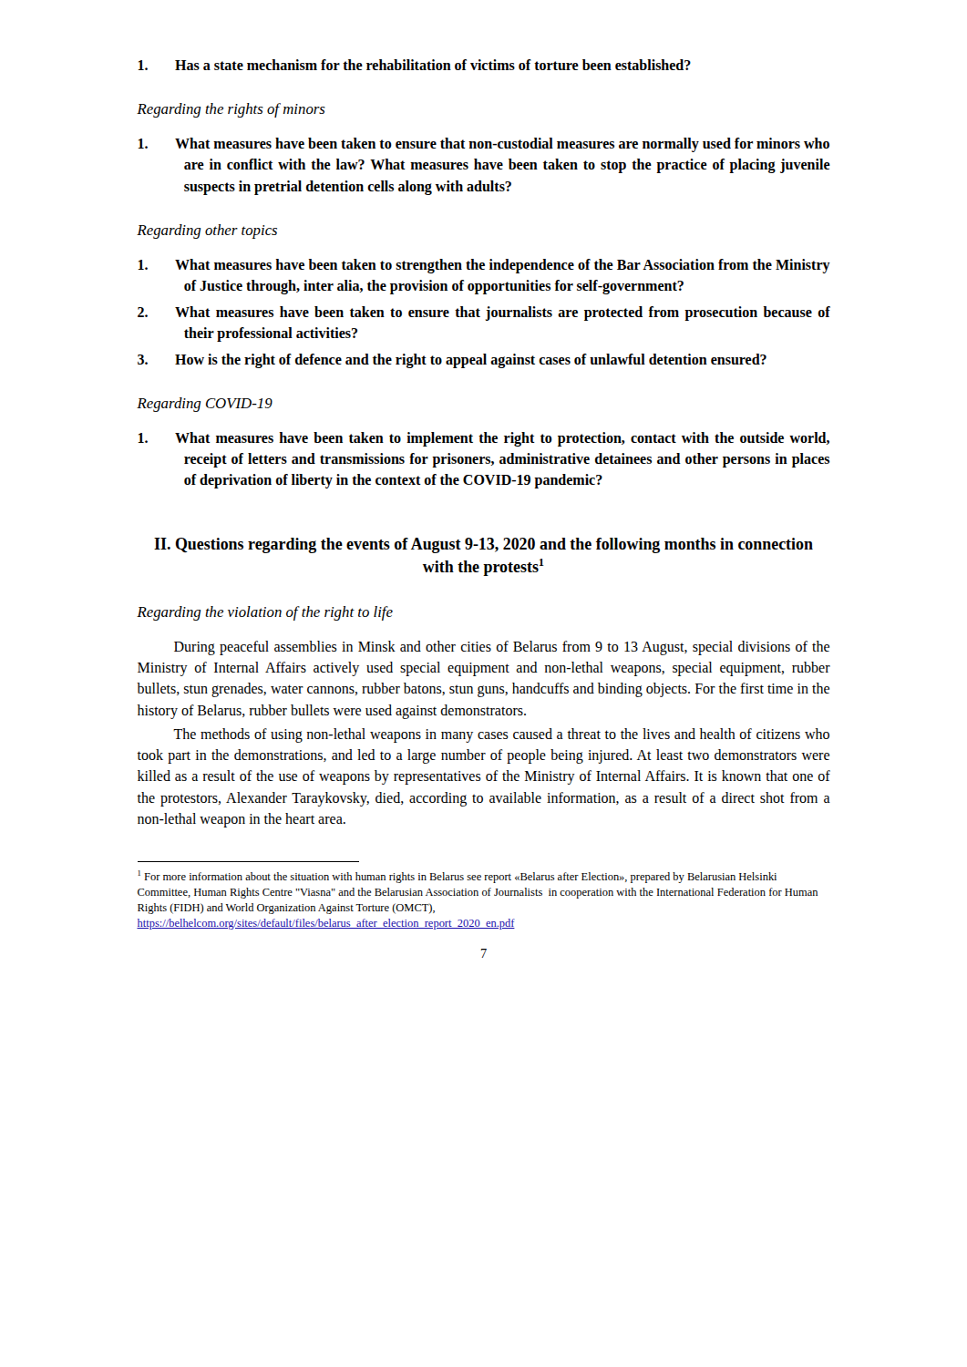Has a state mechanism for the rehabilitation of victims of torture been established?
Regarding the rights of minors
What measures have been taken to ensure that non-custodial measures are normally used for minors who are in conflict with the law? What measures have been taken to stop the practice of placing juvenile suspects in pretrial detention cells along with adults?
Regarding other topics
What measures have been taken to strengthen the independence of the Bar Association from the Ministry of Justice through, inter alia, the provision of opportunities for self-government?
What measures have been taken to ensure that journalists are protected from prosecution because of their professional activities?
How is the right of defence and the right to appeal against cases of unlawful detention ensured?
Regarding COVID-19
What measures have been taken to implement the right to protection, contact with the outside world, receipt of letters and transmissions for prisoners, administrative detainees and other persons in places of deprivation of liberty in the context of the COVID-19 pandemic?
II. Questions regarding the events of August 9-13, 2020 and the following months in connection with the protests1
Regarding the violation of the right to life
During peaceful assemblies in Minsk and other cities of Belarus from 9 to 13 August, special divisions of the Ministry of Internal Affairs actively used special equipment and non-lethal weapons, special equipment, rubber bullets, stun grenades, water cannons, rubber batons, stun guns, handcuffs and binding objects. For the first time in the history of Belarus, rubber bullets were used against demonstrators.
The methods of using non-lethal weapons in many cases caused a threat to the lives and health of citizens who took part in the demonstrations, and led to a large number of people being injured. At least two demonstrators were killed as a result of the use of weapons by representatives of the Ministry of Internal Affairs. It is known that one of the protestors, Alexander Taraykovsky, died, according to available information, as a result of a direct shot from a non-lethal weapon in the heart area.
1 For more information about the situation with human rights in Belarus see report «Belarus after Election», prepared by Belarusian Helsinki Committee, Human Rights Centre "Viasna" and the Belarusian Association of Journalists in cooperation with the International Federation for Human Rights (FIDH) and World Organization Against Torture (OMCT),
https://belhelcom.org/sites/default/files/belarus_after_election_report_2020_en.pdf
7